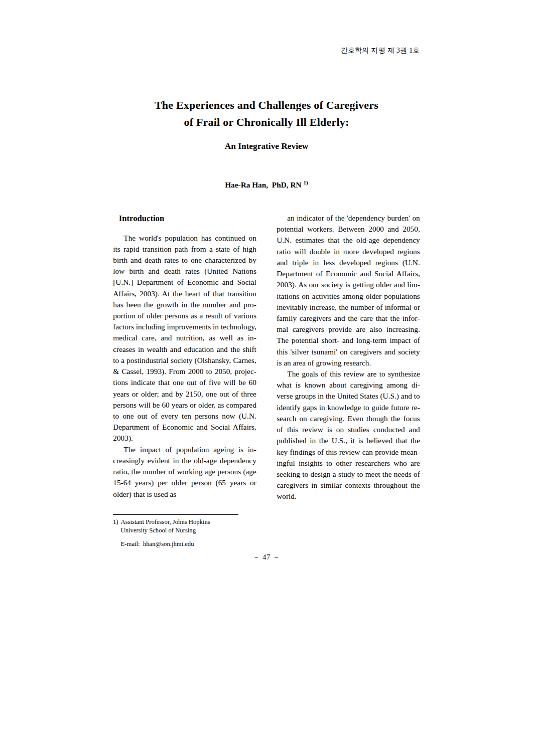간호학의 지평 제 3권 1호
The Experiences and Challenges of Caregivers
of Frail or Chronically Ill Elderly:
An Integrative Review
Hae-Ra Han, PhD, RN 1)
Introduction
The world's population has continued on its rapid transition path from a state of high birth and death rates to one characterized by low birth and death rates (United Nations [U.N.] Department of Economic and Social Affairs, 2003). At the heart of that transition has been the growth in the number and proportion of older persons as a result of various factors including improvements in technology, medical care, and nutrition, as well as increases in wealth and education and the shift to a postindustrial society (Olshansky, Carnes, & Cassel, 1993). From 2000 to 2050, projections indicate that one out of five will be 60 years or older; and by 2150, one out of three persons will be 60 years or older, as compared to one out of every ten persons now (U.N. Department of Economic and Social Affairs, 2003).
The impact of population ageing is increasingly evident in the old-age dependency ratio, the number of working age persons (age 15-64 years) per older person (65 years or older) that is used as
1) Assistant Professor, Johns Hopkins University School of Nursing
E-mail: hhan@son.jhmi.edu
an indicator of the 'dependency burden' on potential workers. Between 2000 and 2050, U.N. estimates that the old-age dependency ratio will double in more developed regions and triple in less developed regions (U.N. Department of Economic and Social Affairs, 2003). As our society is getting older and limitations on activities among older populations inevitably increase, the number of informal or family caregivers and the care that the informal caregivers provide are also increasing. The potential short- and long-term impact of this 'silver tsunami' on caregivers and society is an area of growing research.
The goals of this review are to synthesize what is known about caregiving among diverse groups in the United States (U.S.) and to identify gaps in knowledge to guide future research on caregiving. Even though the focus of this review is on studies conducted and published in the U.S., it is believed that the key findings of this review can provide meaningful insights to other researchers who are seeking to design a study to meet the needs of caregivers in similar contexts throughout the world.
－ 47 －